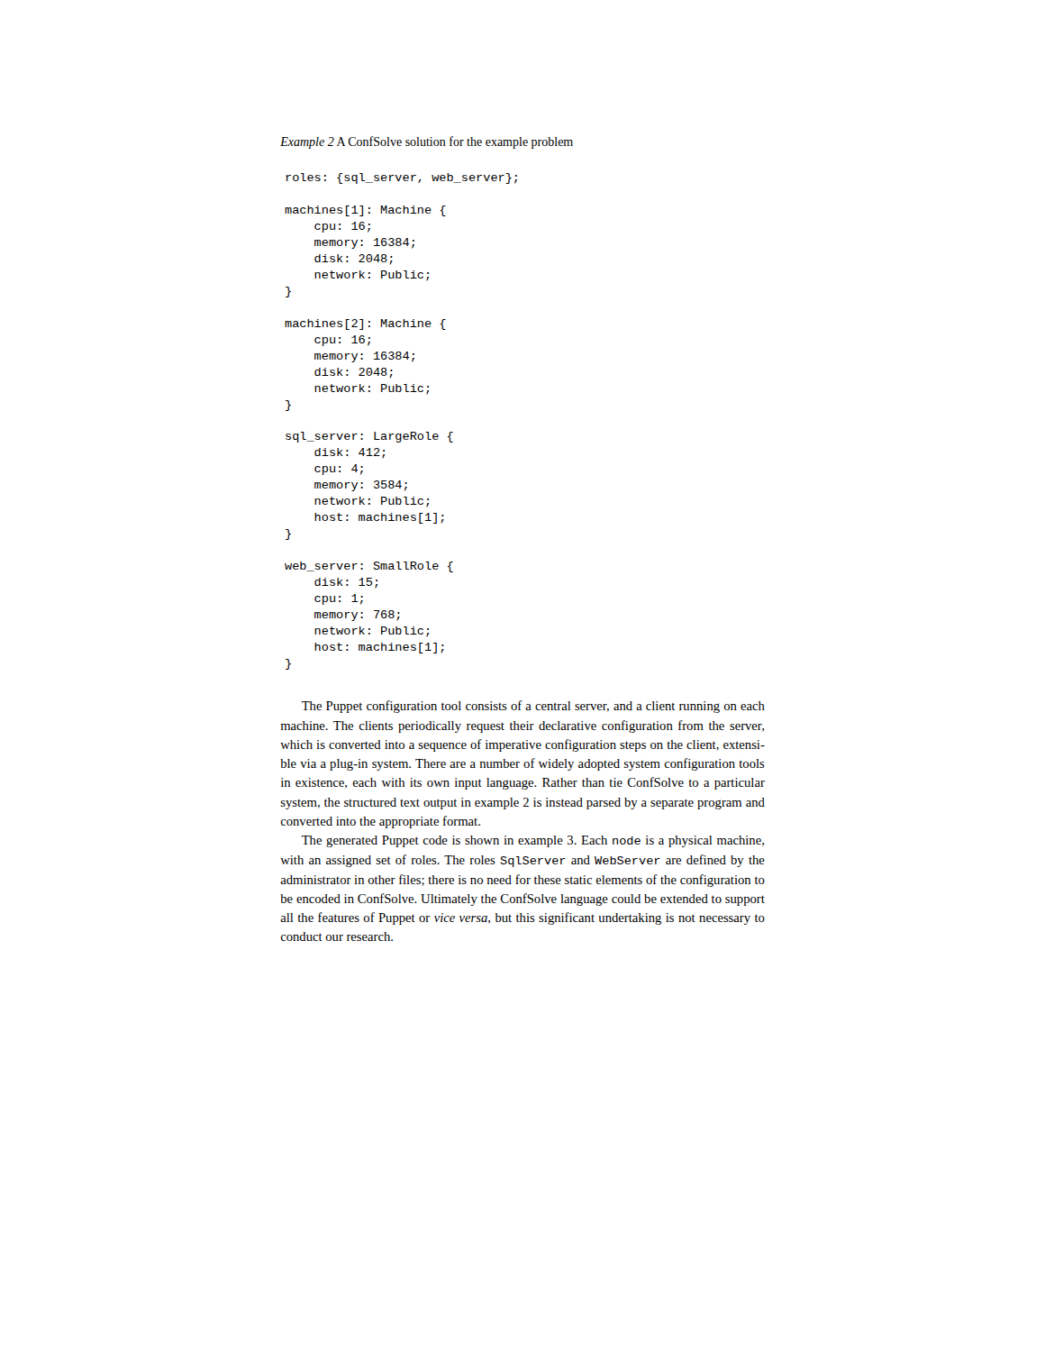Example 2 A ConfSolve solution for the example problem
roles: {sql_server, web_server};

machines[1]: Machine {
    cpu: 16;
    memory: 16384;
    disk: 2048;
    network: Public;
}

machines[2]: Machine {
    cpu: 16;
    memory: 16384;
    disk: 2048;
    network: Public;
}

sql_server: LargeRole {
    disk: 412;
    cpu: 4;
    memory: 3584;
    network: Public;
    host: machines[1];
}

web_server: SmallRole {
    disk: 15;
    cpu: 1;
    memory: 768;
    network: Public;
    host: machines[1];
}
The Puppet configuration tool consists of a central server, and a client running on each machine. The clients periodically request their declarative configuration from the server, which is converted into a sequence of imperative configuration steps on the client, extensible via a plug-in system. There are a number of widely adopted system configuration tools in existence, each with its own input language. Rather than tie ConfSolve to a particular system, the structured text output in example 2 is instead parsed by a separate program and converted into the appropriate format.
The generated Puppet code is shown in example 3. Each node is a physical machine, with an assigned set of roles. The roles SqlServer and WebServer are defined by the administrator in other files; there is no need for these static elements of the configuration to be encoded in ConfSolve. Ultimately the ConfSolve language could be extended to support all the features of Puppet or vice versa, but this significant undertaking is not necessary to conduct our research.